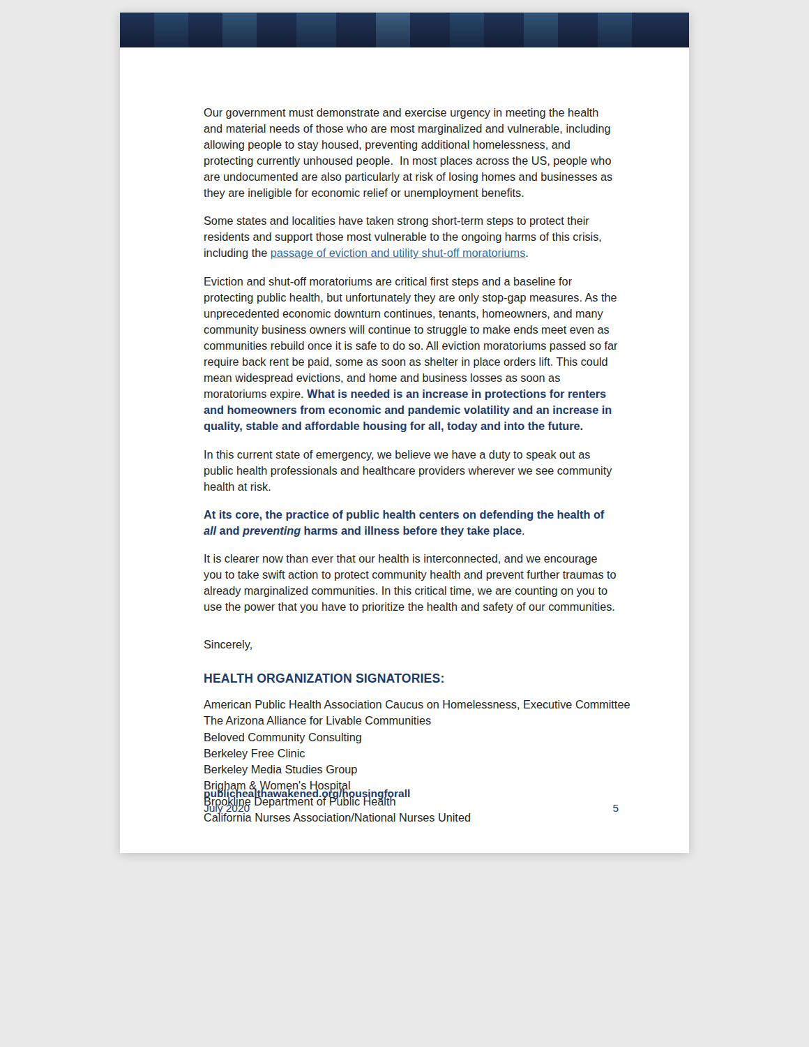Our government must demonstrate and exercise urgency in meeting the health and material needs of those who are most marginalized and vulnerable, including allowing people to stay housed, preventing additional homelessness, and protecting currently unhoused people. In most places across the US, people who are undocumented are also particularly at risk of losing homes and businesses as they are ineligible for economic relief or unemployment benefits.
Some states and localities have taken strong short-term steps to protect their residents and support those most vulnerable to the ongoing harms of this crisis, including the passage of eviction and utility shut-off moratoriums.
Eviction and shut-off moratoriums are critical first steps and a baseline for protecting public health, but unfortunately they are only stop-gap measures. As the unprecedented economic downturn continues, tenants, homeowners, and many community business owners will continue to struggle to make ends meet even as communities rebuild once it is safe to do so. All eviction moratoriums passed so far require back rent be paid, some as soon as shelter in place orders lift. This could mean widespread evictions, and home and business losses as soon as moratoriums expire. What is needed is an increase in protections for renters and homeowners from economic and pandemic volatility and an increase in quality, stable and affordable housing for all, today and into the future.
In this current state of emergency, we believe we have a duty to speak out as public health professionals and healthcare providers wherever we see community health at risk.
At its core, the practice of public health centers on defending the health of all and preventing harms and illness before they take place.
It is clearer now than ever that our health is interconnected, and we encourage you to take swift action to protect community health and prevent further traumas to already marginalized communities. In this critical time, we are counting on you to use the power that you have to prioritize the health and safety of our communities.
Sincerely,
HEALTH ORGANIZATION SIGNATORIES:
American Public Health Association Caucus on Homelessness, Executive Committee
The Arizona Alliance for Livable Communities
Beloved Community Consulting
Berkeley Free Clinic
Berkeley Media Studies Group
Brigham & Women's Hospital
Brookline Department of Public Health
California Nurses Association/National Nurses United
publichealthawakened.org/housingforall
July 2020 5